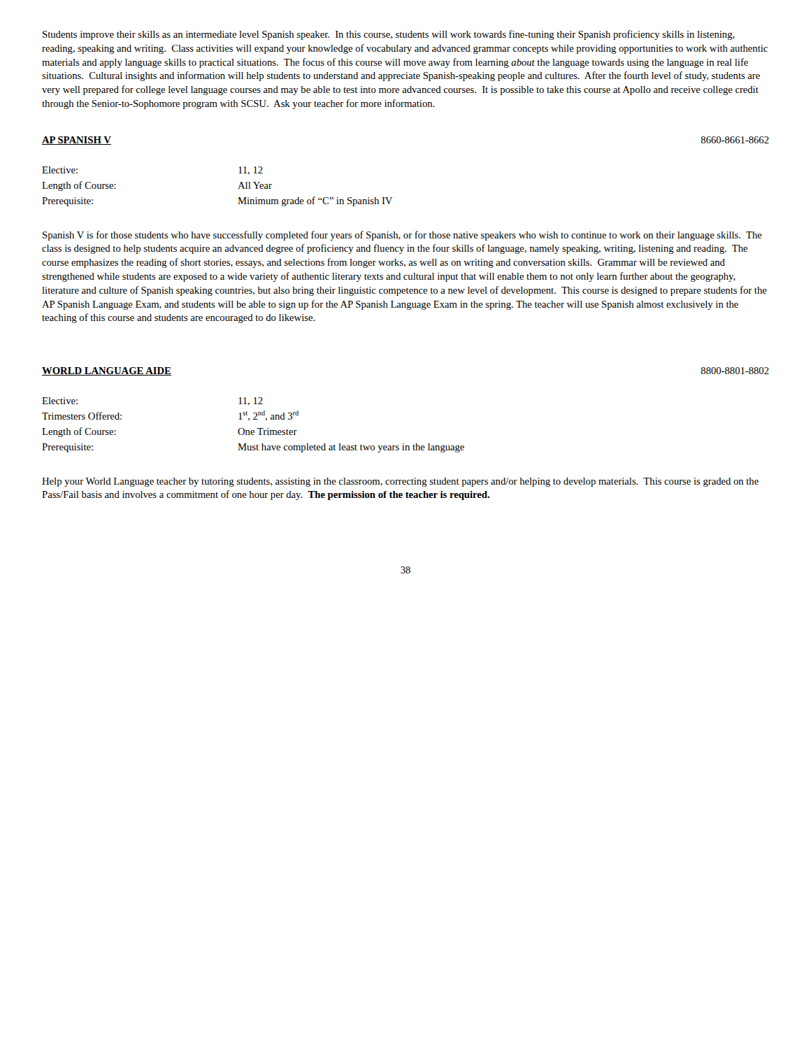Students improve their skills as an intermediate level Spanish speaker. In this course, students will work towards fine-tuning their Spanish proficiency skills in listening, reading, speaking and writing. Class activities will expand your knowledge of vocabulary and advanced grammar concepts while providing opportunities to work with authentic materials and apply language skills to practical situations. The focus of this course will move away from learning about the language towards using the language in real life situations. Cultural insights and information will help students to understand and appreciate Spanish-speaking people and cultures. After the fourth level of study, students are very well prepared for college level language courses and may be able to test into more advanced courses. It is possible to take this course at Apollo and receive college credit through the Senior-to-Sophomore program with SCSU. Ask your teacher for more information.
AP Spanish V 8660-8661-8662
| Elective: | 11, 12 |
| Length of Course: | All Year |
| Prerequisite: | Minimum grade of “C” in Spanish IV |
Spanish V is for those students who have successfully completed four years of Spanish, or for those native speakers who wish to continue to work on their language skills. The class is designed to help students acquire an advanced degree of proficiency and fluency in the four skills of language, namely speaking, writing, listening and reading. The course emphasizes the reading of short stories, essays, and selections from longer works, as well as on writing and conversation skills. Grammar will be reviewed and strengthened while students are exposed to a wide variety of authentic literary texts and cultural input that will enable them to not only learn further about the geography, literature and culture of Spanish speaking countries, but also bring their linguistic competence to a new level of development. This course is designed to prepare students for the AP Spanish Language Exam, and students will be able to sign up for the AP Spanish Language Exam in the spring. The teacher will use Spanish almost exclusively in the teaching of this course and students are encouraged to do likewise.
World Language Aide 8800-8801-8802
| Elective: | 11, 12 |
| Trimesters Offered: | 1 st , 2 nd , and 3 rd |
| Length of Course: | One Trimester |
| Prerequisite: | Must have completed at least two years in the language |
Help your World Language teacher by tutoring students, assisting in the classroom, correcting student papers and/or helping to develop materials. This course is graded on the Pass/Fail basis and involves a commitment of one hour per day. The permission of the teacher is required.
38